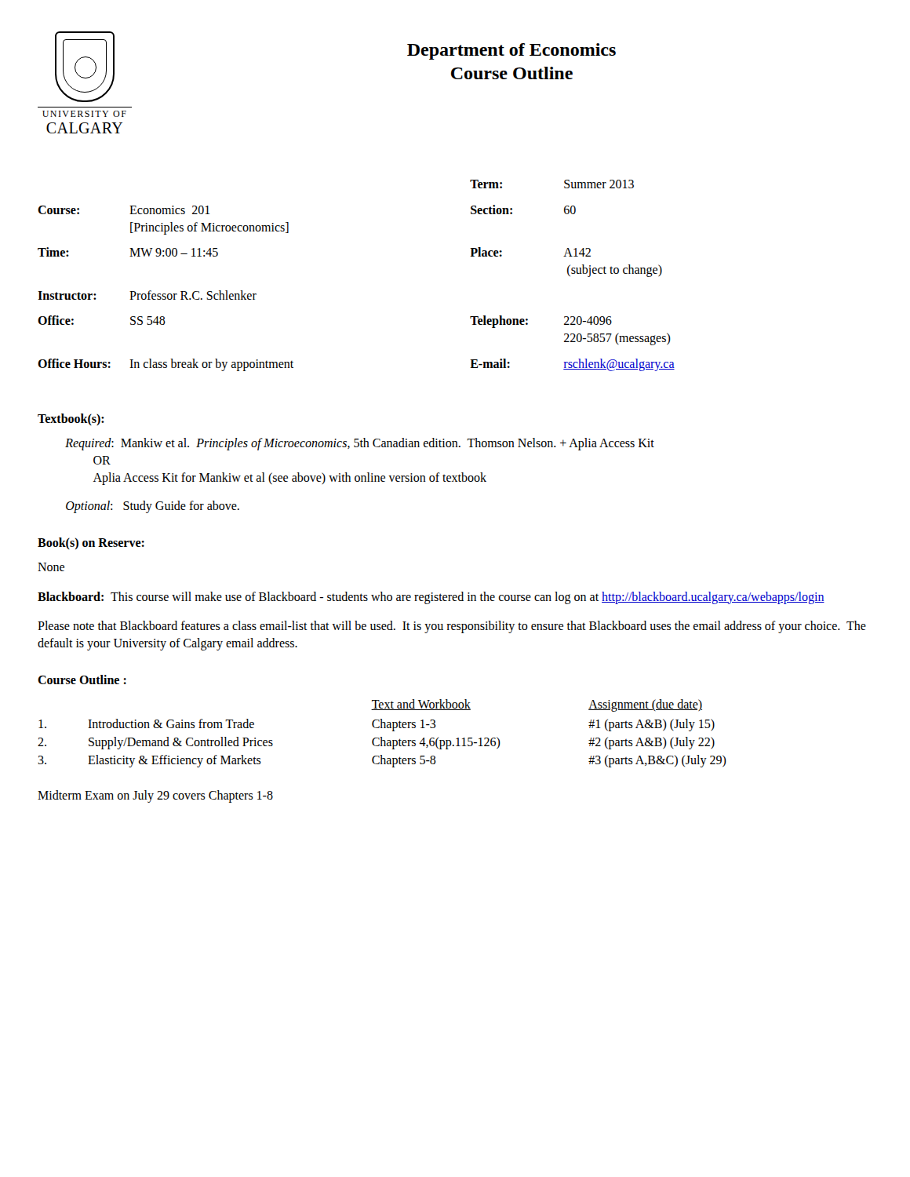UNIVERSITY OF
CALGARY
Department of Economics
Course Outline
| | | Term: | Summer 2013 |
| Course: | Economics 201 [Principles of Microeconomics] | Section: | 60 |
| Time: | MW 9:00 – 11:45 | Place: | A142 (subject to change) |
| Instructor: | Professor R.C. Schlenker | | |
| Office: | SS 548 | Telephone: | 220-4096 220-5857 (messages) |
| Office Hours: | In class break or by appointment | E-mail: | rschlenk@ucalgary.ca |
Textbook(s):
Required: Mankiw et al. Principles of Microeconomics, 5th Canadian edition. Thomson Nelson. + Aplia Access Kit
OR Aplia Access Kit for Mankiw et al (see above) with online version of textbook
Optional: Study Guide for above.
Book(s) on Reserve:
None
Blackboard: This course will make use of Blackboard - students who are registered in the course can log on at http://blackboard.ucalgary.ca/webapps/login
Please note that Blackboard features a class email-list that will be used. It is you responsibility to ensure that Blackboard uses the email address of your choice. The default is your University of Calgary email address.
Course Outline :
| | | Text and Workbook | Assignment (due date) |
| 1. | Introduction & Gains from Trade | Chapters 1-3 | #1 (parts A&B) (July 15) |
| 2. | Supply/Demand & Controlled Prices | Chapters 4,6(pp.115-126) | #2 (parts A&B) (July 22) |
| 3. | Elasticity & Efficiency of Markets | Chapters 5-8 | #3 (parts A,B&C) (July 29) |
Midterm Exam on July 29 covers Chapters 1-8